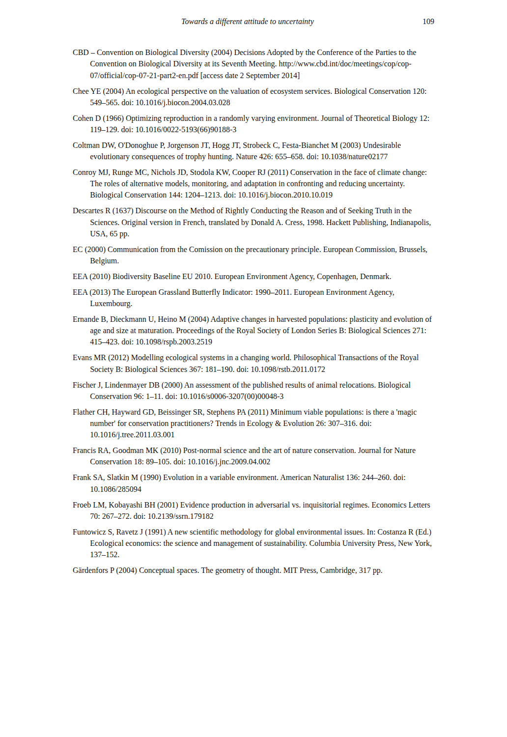Towards a different attitude to uncertainty 109
CBD – Convention on Biological Diversity (2004) Decisions Adopted by the Conference of the Parties to the Convention on Biological Diversity at its Seventh Meeting. http://www.cbd.int/doc/meetings/cop/cop-07/official/cop-07-21-part2-en.pdf [access date 2 September 2014]
Chee YE (2004) An ecological perspective on the valuation of ecosystem services. Biological Conservation 120: 549–565. doi: 10.1016/j.biocon.2004.03.028
Cohen D (1966) Optimizing reproduction in a randomly varying environment. Journal of Theoretical Biology 12: 119–129. doi: 10.1016/0022-5193(66)90188-3
Coltman DW, O'Donoghue P, Jorgenson JT, Hogg JT, Strobeck C, Festa-Bianchet M (2003) Undesirable evolutionary consequences of trophy hunting. Nature 426: 655–658. doi: 10.1038/nature02177
Conroy MJ, Runge MC, Nichols JD, Stodola KW, Cooper RJ (2011) Conservation in the face of climate change: The roles of alternative models, monitoring, and adaptation in confronting and reducing uncertainty. Biological Conservation 144: 1204–1213. doi: 10.1016/j.biocon.2010.10.019
Descartes R (1637) Discourse on the Method of Rightly Conducting the Reason and of Seeking Truth in the Sciences. Original version in French, translated by Donald A. Cress, 1998. Hackett Publishing, Indianapolis, USA, 65 pp.
EC (2000) Communication from the Comission on the precautionary principle. European Commission, Brussels, Belgium.
EEA (2010) Biodiversity Baseline EU 2010. European Environment Agency, Copenhagen, Denmark.
EEA (2013) The European Grassland Butterfly Indicator: 1990–2011. European Environment Agency, Luxembourg.
Ernande B, Dieckmann U, Heino M (2004) Adaptive changes in harvested populations: plasticity and evolution of age and size at maturation. Proceedings of the Royal Society of London Series B: Biological Sciences 271: 415–423. doi: 10.1098/rspb.2003.2519
Evans MR (2012) Modelling ecological systems in a changing world. Philosophical Transactions of the Royal Society B: Biological Sciences 367: 181–190. doi: 10.1098/rstb.2011.0172
Fischer J, Lindenmayer DB (2000) An assessment of the published results of animal relocations. Biological Conservation 96: 1–11. doi: 10.1016/s0006-3207(00)00048-3
Flather CH, Hayward GD, Beissinger SR, Stephens PA (2011) Minimum viable populations: is there a 'magic number' for conservation practitioners? Trends in Ecology & Evolution 26: 307–316. doi: 10.1016/j.tree.2011.03.001
Francis RA, Goodman MK (2010) Post-normal science and the art of nature conservation. Journal for Nature Conservation 18: 89–105. doi: 10.1016/j.jnc.2009.04.002
Frank SA, Slatkin M (1990) Evolution in a variable environment. American Naturalist 136: 244–260. doi: 10.1086/285094
Froeb LM, Kobayashi BH (2001) Evidence production in adversarial vs. inquisitorial regimes. Economics Letters 70: 267–272. doi: 10.2139/ssrn.179182
Funtowicz S, Ravetz J (1991) A new scientific methodology for global environmental issues. In: Costanza R (Ed.) Ecological economics: the science and management of sustainability. Columbia University Press, New York, 137–152.
Gärdenfors P (2004) Conceptual spaces. The geometry of thought. MIT Press, Cambridge, 317 pp.